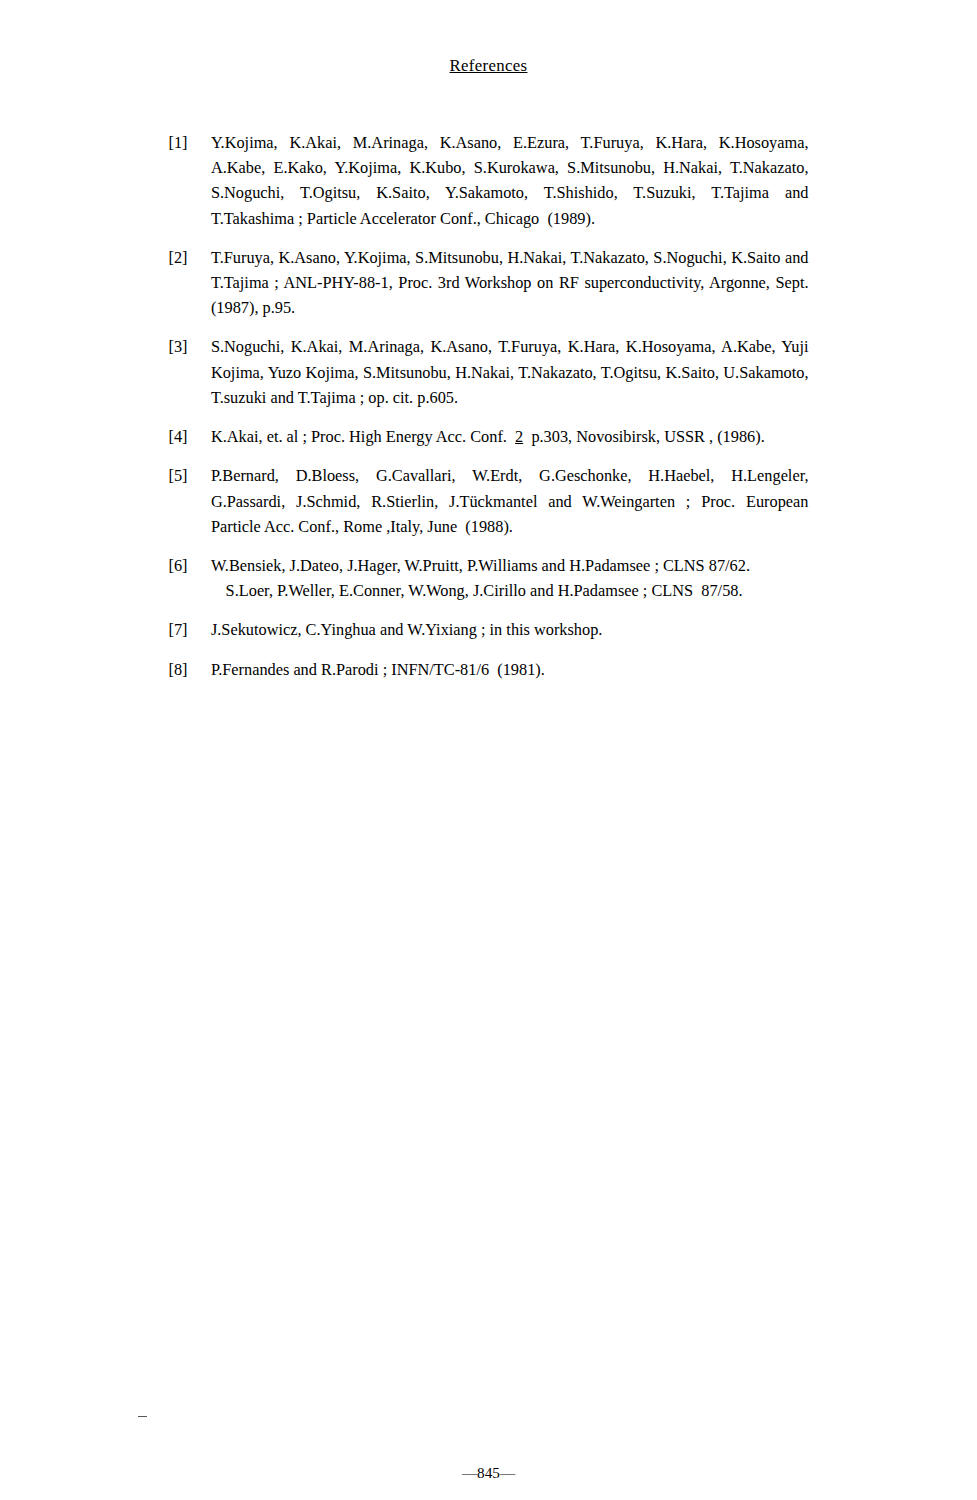References
[1] Y.Kojima, K.Akai, M.Arinaga, K.Asano, E.Ezura, T.Furuya, K.Hara, K.Hosoyama, A.Kabe, E.Kako, Y.Kojima, K.Kubo, S.Kurokawa, S.Mitsunobu, H.Nakai, T.Nakazato, S.Noguchi, T.Ogitsu, K.Saito, Y.Sakamoto, T.Shishido, T.Suzuki, T.Tajima and T.Takashima ; Particle Accelerator Conf., Chicago (1989).
[2] T.Furuya, K.Asano, Y.Kojima, S.Mitsunobu, H.Nakai, T.Nakazato, S.Noguchi, K.Saito and T.Tajima ; ANL-PHY-88-1, Proc. 3rd Workshop on RF superconductivity, Argonne, Sept. (1987), p.95.
[3] S.Noguchi, K.Akai, M.Arinaga, K.Asano, T.Furuya, K.Hara, K.Hosoyama, A.Kabe, Yuji Kojima, Yuzo Kojima, S.Mitsunobu, H.Nakai, T.Nakazato, T.Ogitsu, K.Saito, U.Sakamoto, T.suzuki and T.Tajima ; op. cit. p.605.
[4] K.Akai, et. al ; Proc. High Energy Acc. Conf. 2 p.303, Novosibirsk, USSR , (1986).
[5] P.Bernard, D.Bloess, G.Cavallari, W.Erdt, G.Geschonke, H.Haebel, H.Lengeler, G.Passardi, J.Schmid, R.Stierlin, J.Tückmantel and W.Weingarten ; Proc. European Particle Acc. Conf., Rome ,Italy, June (1988).
[6] W.Bensiek, J.Dateo, J.Hager, W.Pruitt, P.Williams and H.Padamsee ; CLNS 87/62. S.Loer, P.Weller, E.Conner, W.Wong, J.Cirillo and H.Padamsee ; CLNS 87/58.
[7] J.Sekutowicz, C.Yinghua and W.Yixiang ; in this workshop.
[8] P.Fernandes and R.Parodi ; INFN/TC-81/6 (1981).
—845—